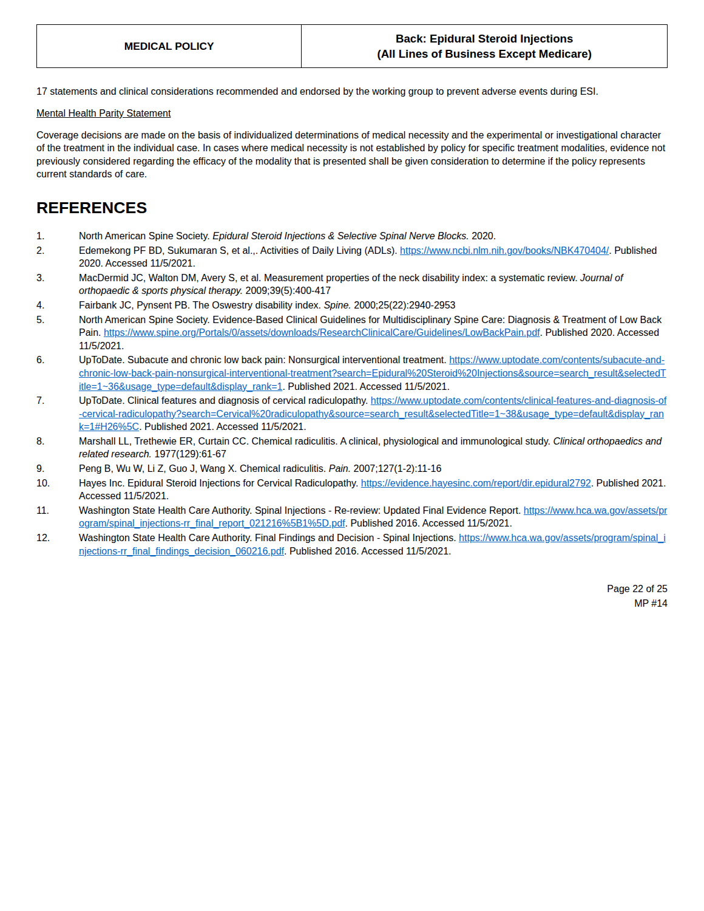| MEDICAL POLICY | Back: Epidural Steroid Injections (All Lines of Business Except Medicare) |
17 statements and clinical considerations recommended and endorsed by the working group to prevent adverse events during ESI.
Mental Health Parity Statement
Coverage decisions are made on the basis of individualized determinations of medical necessity and the experimental or investigational character of the treatment in the individual case. In cases where medical necessity is not established by policy for specific treatment modalities, evidence not previously considered regarding the efficacy of the modality that is presented shall be given consideration to determine if the policy represents current standards of care.
REFERENCES
North American Spine Society. Epidural Steroid Injections & Selective Spinal Nerve Blocks. 2020.
Edemekong PF BD, Sukumaran S, et al.,. Activities of Daily Living (ADLs). https://www.ncbi.nlm.nih.gov/books/NBK470404/. Published 2020. Accessed 11/5/2021.
MacDermid JC, Walton DM, Avery S, et al. Measurement properties of the neck disability index: a systematic review. Journal of orthopaedic & sports physical therapy. 2009;39(5):400-417
Fairbank JC, Pynsent PB. The Oswestry disability index. Spine. 2000;25(22):2940-2953
North American Spine Society. Evidence-Based Clinical Guidelines for Multidisciplinary Spine Care: Diagnosis & Treatment of Low Back Pain. https://www.spine.org/Portals/0/assets/downloads/ResearchClinicalCare/Guidelines/LowBackPain.pdf. Published 2020. Accessed 11/5/2021.
UpToDate. Subacute and chronic low back pain: Nonsurgical interventional treatment. https://www.uptodate.com/contents/subacute-and-chronic-low-back-pain-nonsurgical-interventional-treatment?search=Epidural%20Steroid%20Injections&source=search_result&selectedTitle=1~36&usage_type=default&display_rank=1. Published 2021. Accessed 11/5/2021.
UpToDate. Clinical features and diagnosis of cervical radiculopathy. https://www.uptodate.com/contents/clinical-features-and-diagnosis-of-cervical-radiculopathy?search=Cervical%20radiculopathy&source=search_result&selectedTitle=1~38&usage_type=default&display_rank=1#H26%5C. Published 2021. Accessed 11/5/2021.
Marshall LL, Trethewie ER, Curtain CC. Chemical radiculitis. A clinical, physiological and immunological study. Clinical orthopaedics and related research. 1977(129):61-67
Peng B, Wu W, Li Z, Guo J, Wang X. Chemical radiculitis. Pain. 2007;127(1-2):11-16
Hayes Inc. Epidural Steroid Injections for Cervical Radiculopathy. https://evidence.hayesinc.com/report/dir.epidural2792. Published 2021. Accessed 11/5/2021.
Washington State Health Care Authority. Spinal Injections - Re-review: Updated Final Evidence Report. https://www.hca.wa.gov/assets/program/spinal_injections-rr_final_report_021216%5B1%5D.pdf. Published 2016. Accessed 11/5/2021.
Washington State Health Care Authority. Final Findings and Decision - Spinal Injections. https://www.hca.wa.gov/assets/program/spinal_injections-rr_final_findings_decision_060216.pdf. Published 2016. Accessed 11/5/2021.
Page 22 of 25
MP #14